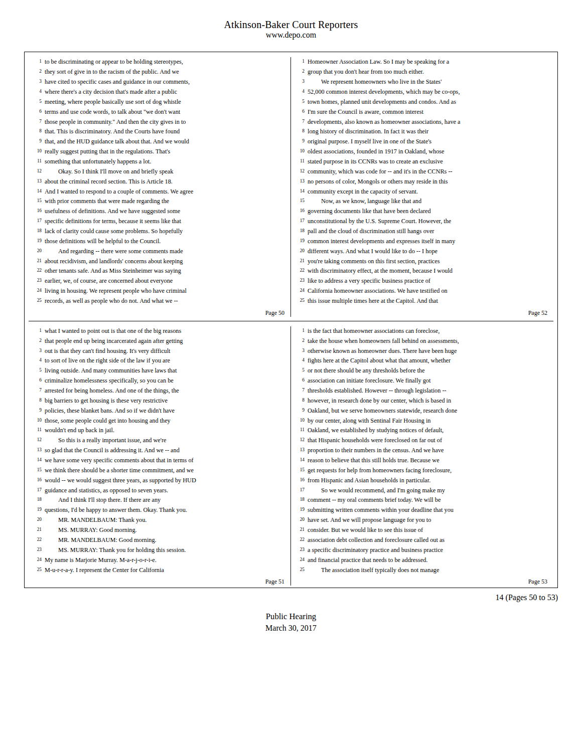Atkinson-Baker Court Reporters
www.depo.com
| to be discriminating or appear to be holding stereotypes, they sort of give in to the racism of the public. And we have cited to specific cases and guidance in our comments, where there's a city decision that's made after a public meeting, where people basically use sort of dog whistle terms and use code words, to talk about "we don't want those people in community." And then the city gives in to that. This is discriminatory. And the Courts have found that, and the HUD guidance talk about that. And we would really suggest putting that in the regulations. That's something that unfortunately happens a lot. Okay. So I think I'll move on and briefly speak about the criminal record section. This is Article 18. And I wanted to respond to a couple of comments. We agree with prior comments that were made regarding the usefulness of definitions. And we have suggested some specific definitions for terms, because it seems like that lack of clarity could cause some problems. So hopefully those definitions will be helpful to the Council. And regarding -- there were some comments made about recidivism, and landlords' concerns about keeping other tenants safe. And as Miss Steinheimer was saying earlier, we, of course, are concerned about everyone living in housing. We represent people who have criminal records, as well as people who do not. And what we -- Page 50 | | Homeowner Association Law. So I may be speaking for a group that you don't hear from too much either. We represent homeowners who live in the States' 52,000 common interest developments, which may be co-ops, town homes, planned unit developments and condos. And as I'm sure the Council is aware, common interest developments, also known as homeowner associations, have a long history of discrimination. In fact it was their original purpose. I myself live in one of the State's oldest associations, founded in 1917 in Oakland, whose stated purpose in its CCNRs was to create an exclusive community, which was code for -- and it's in the CCNRs -- no persons of color, Mongols or others may reside in this community except in the capacity of servant. Now, as we know, language like that and governing documents like that have been declared unconstitutional by the U.S. Supreme Court. However, the pall and the cloud of discrimination still hangs over common interest developments and expresses itself in many different ways. And what I would like to do -- I hope you're taking comments on this first section, practices with discriminatory effect, at the moment, because I would like to address a very specific business practice of California homeowner associations. We have testified on this issue multiple times here at the Capitol. And that Page 52 |
| what I wanted to point out is that one of the big reasons that people end up being incarcerated again after getting out is that they can't find housing. It's very difficult to sort of live on the right side of the law if you are living outside. And many communities have laws that criminalize homelessness specifically, so you can be arrested for being homeless. And one of the things, the big barriers to get housing is these very restrictive policies, these blanket bans. And so if we didn't have those, some people could get into housing and they wouldn't end up back in jail. So this is a really important issue, and we're so glad that the Council is addressing it. And we -- and we have some very specific comments about that in terms of we think there should be a shorter time commitment, and we would -- we would suggest three years, as supported by HUD guidance and statistics, as opposed to seven years. And I think I'll stop there. If there are any questions, I'd be happy to answer them. Okay. Thank you. MR. MANDELBAUM: Thank you. MS. MURRAY: Good morning. MR. MANDELBAUM: Good morning. MS. MURRAY: Thank you for holding this session. My name is Marjorie Murray. M-a-r-j-o-r-i-e. M-u-r-r-a-y. I represent the Center for California Page 51 | | is the fact that homeowner associations can foreclose, take the house when homeowners fall behind on assessments, otherwise known as homeowner dues. There have been huge fights here at the Capitol about what that amount, whether or not there should be any thresholds before the association can initiate foreclosure. We finally got thresholds established. However -- through legislation -- however, in research done by our center, which is based in Oakland, but we serve homeowners statewide, research done by our center, along with Sentinal Fair Housing in Oakland, we established by studying notices of default, that Hispanic households were foreclosed on far out of proportion to their numbers in the census. And we have reason to believe that this still holds true. Because we get requests for help from homeowners facing foreclosure, from Hispanic and Asian households in particular. So we would recommend, and I'm going make my comment -- my oral comments brief today. We will be submitting written comments within your deadline that you have set. And we will propose language for you to consider. But we would like to see this issue of association debt collection and foreclosure called out as a specific discriminatory practice and business practice and financial practice that needs to be addressed. The association itself typically does not manage Page 53 |
14 (Pages 50 to 53)
Public Hearing
March 30, 2017